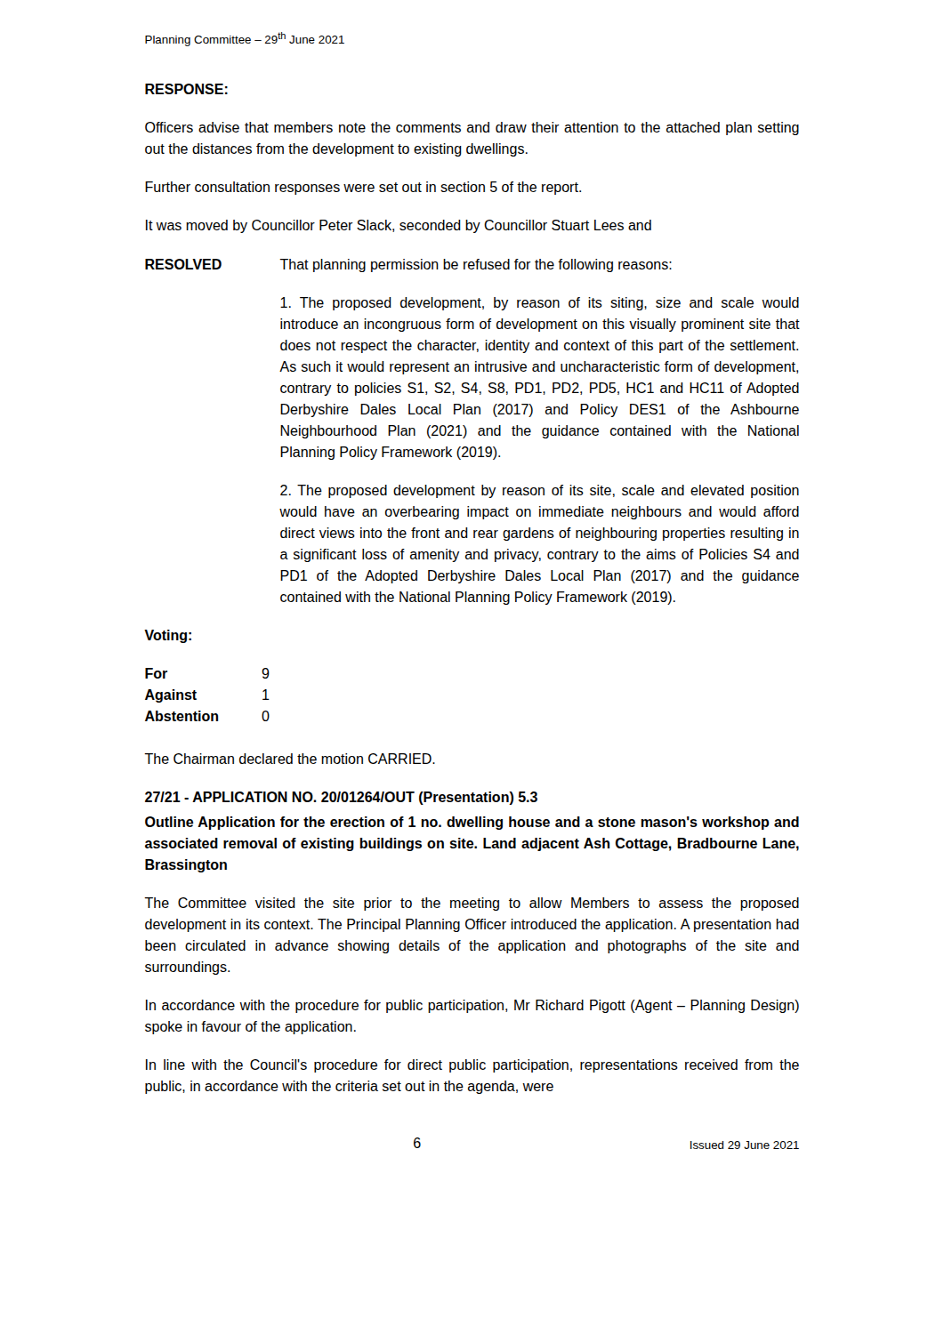Planning Committee – 29th June 2021
RESPONSE:
Officers advise that members note the comments and draw their attention to the attached plan setting out the distances from the development to existing dwellings.
Further consultation responses were set out in section 5 of the report.
It was moved by Councillor Peter Slack, seconded by Councillor Stuart Lees and
RESOLVED
That planning permission be refused for the following reasons:
1. The proposed development, by reason of its siting, size and scale would introduce an incongruous form of development on this visually prominent site that does not respect the character, identity and context of this part of the settlement. As such it would represent an intrusive and uncharacteristic form of development, contrary to policies S1, S2, S4, S8, PD1, PD2, PD5, HC1 and HC11 of Adopted Derbyshire Dales Local Plan (2017) and Policy DES1 of the Ashbourne Neighbourhood Plan (2021) and the guidance contained with the National Planning Policy Framework (2019).
2. The proposed development by reason of its site, scale and elevated position would have an overbearing impact on immediate neighbours and would afford direct views into the front and rear gardens of neighbouring properties resulting in a significant loss of amenity and privacy, contrary to the aims of Policies S4 and PD1 of the Adopted Derbyshire Dales Local Plan (2017) and the guidance contained with the National Planning Policy Framework (2019).
Voting:
| For | 9 |
| Against | 1 |
| Abstention | 0 |
The Chairman declared the motion CARRIED.
27/21 - APPLICATION NO. 20/01264/OUT (Presentation) 5.3
Outline Application for the erection of 1 no. dwelling house and a stone mason's workshop and associated removal of existing buildings on site. Land adjacent Ash Cottage, Bradbourne Lane, Brassington
The Committee visited the site prior to the meeting to allow Members to assess the proposed development in its context. The Principal Planning Officer introduced the application. A presentation had been circulated in advance showing details of the application and photographs of the site and surroundings.
In accordance with the procedure for public participation, Mr Richard Pigott (Agent – Planning Design) spoke in favour of the application.
In line with the Council's procedure for direct public participation, representations received from the public, in accordance with the criteria set out in the agenda, were
6 Issued 29 June 2021